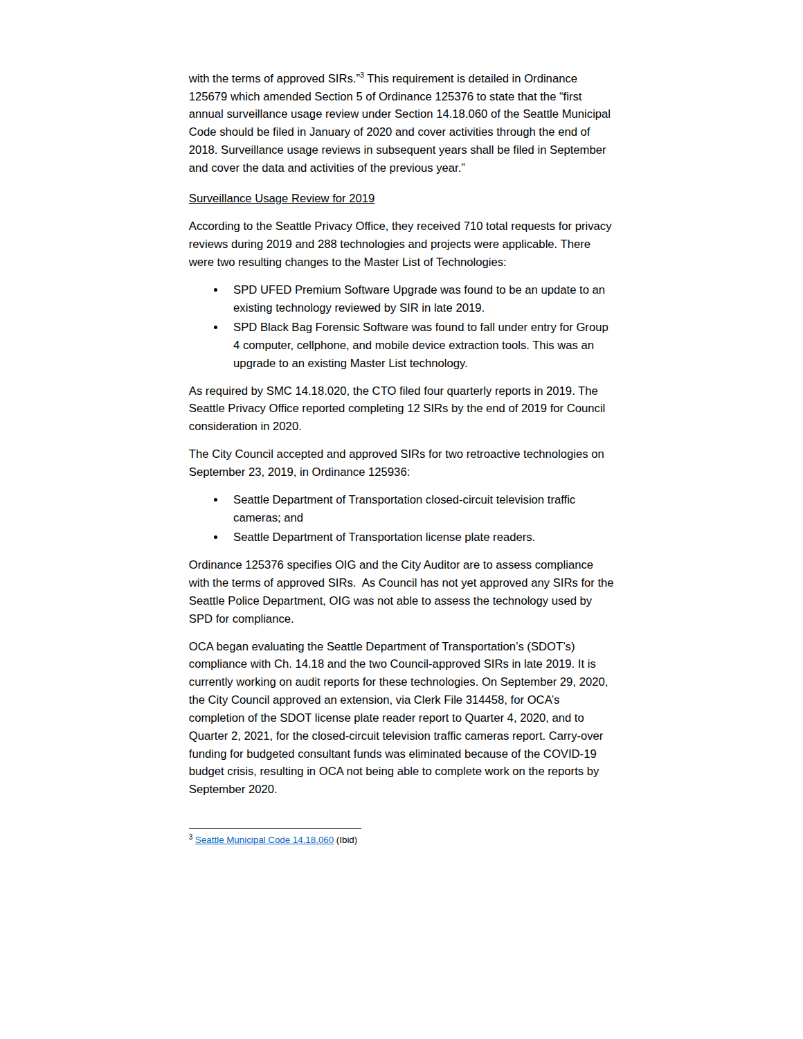with the terms of approved SIRs.”3 This requirement is detailed in Ordinance 125679 which amended Section 5 of Ordinance 125376 to state that the “first annual surveillance usage review under Section 14.18.060 of the Seattle Municipal Code should be filed in January of 2020 and cover activities through the end of 2018. Surveillance usage reviews in subsequent years shall be filed in September and cover the data and activities of the previous year.”
Surveillance Usage Review for 2019
According to the Seattle Privacy Office, they received 710 total requests for privacy reviews during 2019 and 288 technologies and projects were applicable. There were two resulting changes to the Master List of Technologies:
SPD UFED Premium Software Upgrade was found to be an update to an existing technology reviewed by SIR in late 2019.
SPD Black Bag Forensic Software was found to fall under entry for Group 4 computer, cellphone, and mobile device extraction tools. This was an upgrade to an existing Master List technology.
As required by SMC 14.18.020, the CTO filed four quarterly reports in 2019. The Seattle Privacy Office reported completing 12 SIRs by the end of 2019 for Council consideration in 2020.
The City Council accepted and approved SIRs for two retroactive technologies on September 23, 2019, in Ordinance 125936:
Seattle Department of Transportation closed-circuit television traffic cameras; and
Seattle Department of Transportation license plate readers.
Ordinance 125376 specifies OIG and the City Auditor are to assess compliance with the terms of approved SIRs. As Council has not yet approved any SIRs for the Seattle Police Department, OIG was not able to assess the technology used by SPD for compliance.
OCA began evaluating the Seattle Department of Transportation’s (SDOT’s) compliance with Ch. 14.18 and the two Council-approved SIRs in late 2019. It is currently working on audit reports for these technologies. On September 29, 2020, the City Council approved an extension, via Clerk File 314458, for OCA’s completion of the SDOT license plate reader report to Quarter 4, 2020, and to Quarter 2, 2021, for the closed-circuit television traffic cameras report. Carry-over funding for budgeted consultant funds was eliminated because of the COVID-19 budget crisis, resulting in OCA not being able to complete work on the reports by September 2020.
3 Seattle Municipal Code 14.18.060 (Ibid)